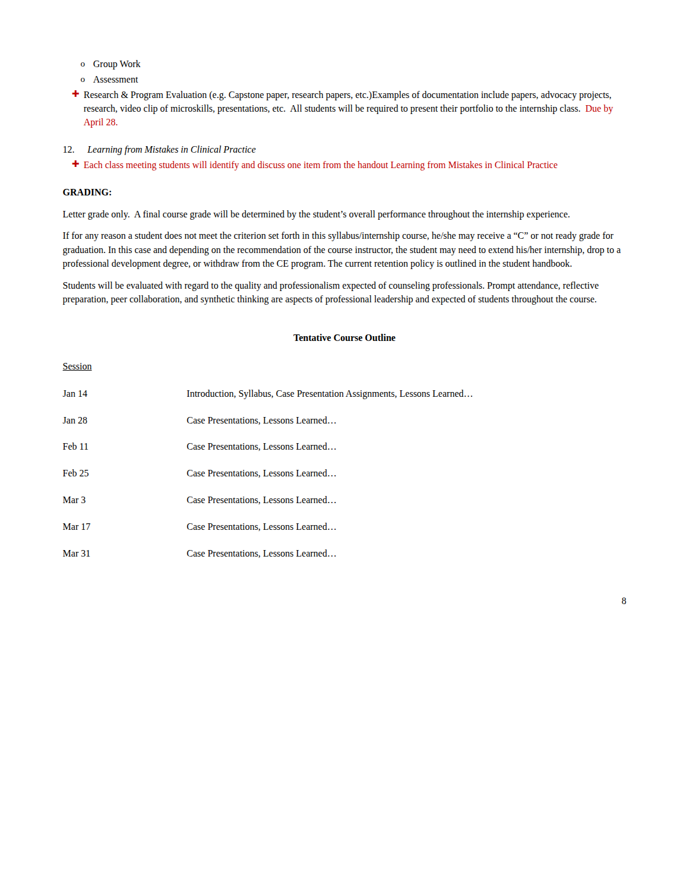Group Work
Assessment
Research & Program Evaluation (e.g. Capstone paper, research papers, etc.)Examples of documentation include papers, advocacy projects, research, video clip of microskills, presentations, etc. All students will be required to present their portfolio to the internship class. Due by April 28.
12. Learning from Mistakes in Clinical Practice
Each class meeting students will identify and discuss one item from the handout Learning from Mistakes in Clinical Practice
GRADING:
Letter grade only. A final course grade will be determined by the student’s overall performance throughout the internship experience.
If for any reason a student does not meet the criterion set forth in this syllabus/internship course, he/she may receive a “C” or not ready grade for graduation. In this case and depending on the recommendation of the course instructor, the student may need to extend his/her internship, drop to a professional development degree, or withdraw from the CE program. The current retention policy is outlined in the student handbook.
Students will be evaluated with regard to the quality and professionalism expected of counseling professionals. Prompt attendance, reflective preparation, peer collaboration, and synthetic thinking are aspects of professional leadership and expected of students throughout the course.
Tentative Course Outline
Session
| Jan 14 | Introduction, Syllabus, Case Presentation Assignments, Lessons Learned… |
| Jan 28 | Case Presentations, Lessons Learned… |
| Feb 11 | Case Presentations, Lessons Learned… |
| Feb 25 | Case Presentations, Lessons Learned… |
| Mar 3 | Case Presentations, Lessons Learned… |
| Mar 17 | Case Presentations, Lessons Learned… |
| Mar 31 | Case Presentations, Lessons Learned… |
8